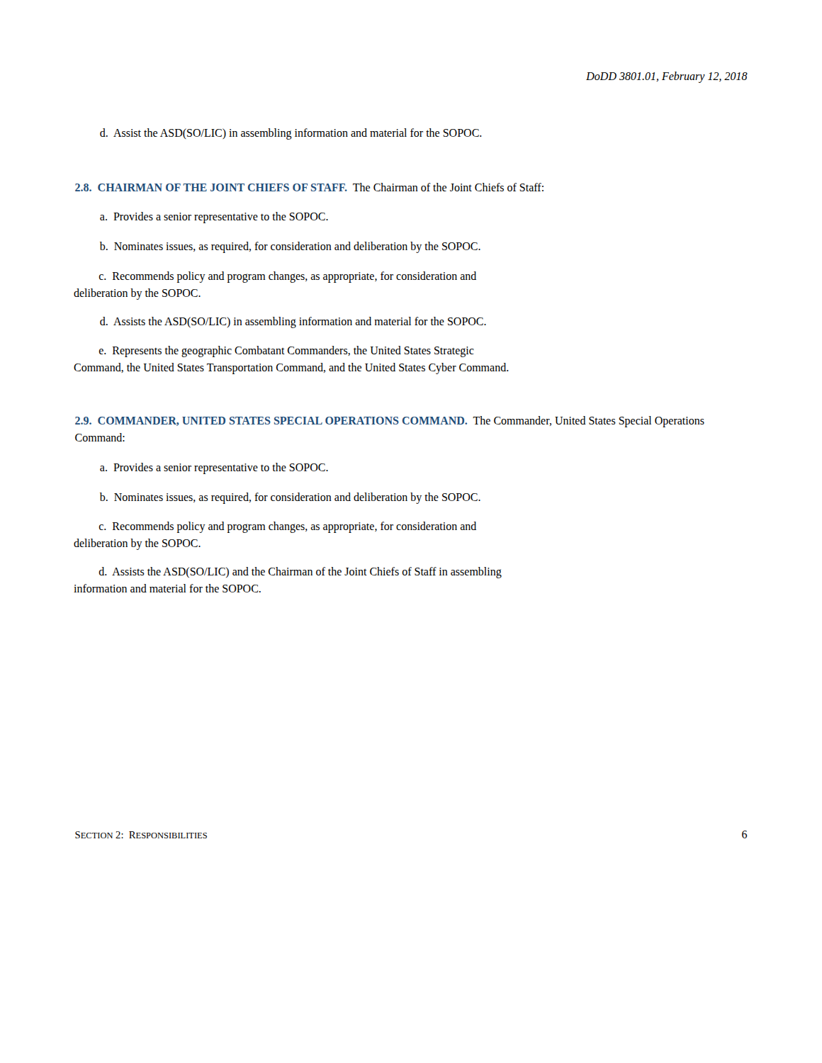DoDD 3801.01, February 12, 2018
d. Assist the ASD(SO/LIC) in assembling information and material for the SOPOC.
2.8. CHAIRMAN OF THE JOINT CHIEFS OF STAFF. The Chairman of the Joint Chiefs of Staff:
a. Provides a senior representative to the SOPOC.
b. Nominates issues, as required, for consideration and deliberation by the SOPOC.
c. Recommends policy and program changes, as appropriate, for consideration and
deliberation by the SOPOC.
d. Assists the ASD(SO/LIC) in assembling information and material for the SOPOC.
e. Represents the geographic Combatant Commanders, the United States Strategic
Command, the United States Transportation Command, and the United States Cyber Command.
2.9. COMMANDER, UNITED STATES SPECIAL OPERATIONS COMMAND. The Commander, United States Special Operations Command:
a. Provides a senior representative to the SOPOC.
b. Nominates issues, as required, for consideration and deliberation by the SOPOC.
c. Recommends policy and program changes, as appropriate, for consideration and
deliberation by the SOPOC.
d. Assists the ASD(SO/LIC) and the Chairman of the Joint Chiefs of Staff in assembling
information and material for the SOPOC.
SECTION 2: RESPONSIBILITIES 6